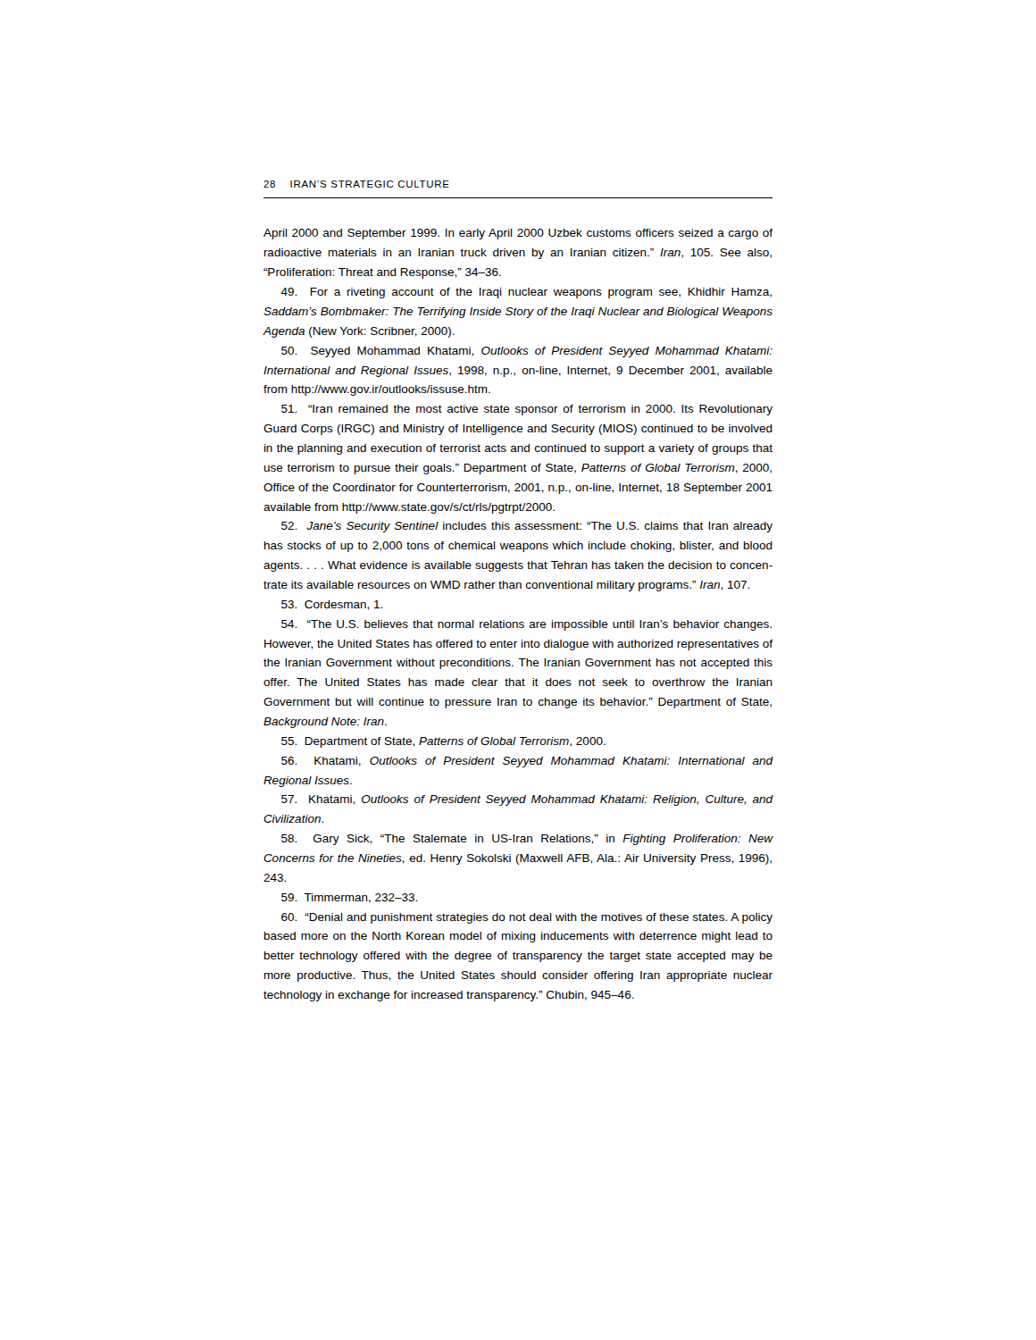28 IRAN’S STRATEGIC CULTURE
April 2000 and September 1999. In early April 2000 Uzbek customs officers seized a cargo of radioactive materials in an Iranian truck driven by an Iranian citizen.” Iran, 105. See also, “Proliferation: Threat and Response,” 34–36.
49. For a riveting account of the Iraqi nuclear weapons program see, Khidhir Hamza, Saddam’s Bombmaker: The Terrifying Inside Story of the Iraqi Nuclear and Biological Weapons Agenda (New York: Scribner, 2000).
50. Seyyed Mohammad Khatami, Outlooks of President Seyyed Mohammad Khatami: International and Regional Issues, 1998, n.p., on-line, Internet, 9 December 2001, available from http://www.gov.ir/outlooks/issuse.htm.
51. “Iran remained the most active state sponsor of terrorism in 2000. Its Revolutionary Guard Corps (IRGC) and Ministry of Intelligence and Security (MIOS) continued to be involved in the planning and execution of terrorist acts and continued to support a variety of groups that use terrorism to pursue their goals.” Department of State, Patterns of Global Terrorism, 2000, Office of the Coordinator for Counterterrorism, 2001, n.p., on-line, Internet, 18 September 2001 available from http://www.state.gov/s/ct/rls/pgtrpt/2000.
52. Jane’s Security Sentinel includes this assessment: “The U.S. claims that Iran already has stocks of up to 2,000 tons of chemical weapons which include choking, blister, and blood agents. . . . What evidence is available suggests that Tehran has taken the decision to concentrate its available resources on WMD rather than conventional military programs.” Iran, 107.
53. Cordesman, 1.
54. “The U.S. believes that normal relations are impossible until Iran’s behavior changes. However, the United States has offered to enter into dialogue with authorized representatives of the Iranian Government without preconditions. The Iranian Government has not accepted this offer. The United States has made clear that it does not seek to overthrow the Iranian Government but will continue to pressure Iran to change its behavior.” Department of State, Background Note: Iran.
55. Department of State, Patterns of Global Terrorism, 2000.
56. Khatami, Outlooks of President Seyyed Mohammad Khatami: International and Regional Issues.
57. Khatami, Outlooks of President Seyyed Mohammad Khatami: Religion, Culture, and Civilization.
58. Gary Sick, “The Stalemate in US-Iran Relations,” in Fighting Proliferation: New Concerns for the Nineties, ed. Henry Sokolski (Maxwell AFB, Ala.: Air University Press, 1996), 243.
59. Timmerman, 232–33.
60. “Denial and punishment strategies do not deal with the motives of these states. A policy based more on the North Korean model of mixing inducements with deterrence might lead to better technology offered with the degree of transparency the target state accepted may be more productive. Thus, the United States should consider offering Iran appropriate nuclear technology in exchange for increased transparency.” Chubin, 945–46.